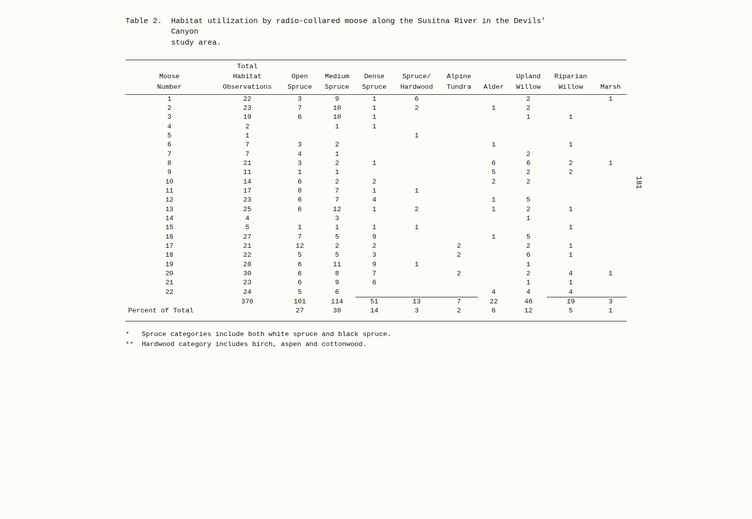Table 2. Habitat utilization by radio-collared moose along the Susitna River in the Devils' Canyon
study area.
| | Total | | | | | | | | | |
| --- | --- | --- | --- | --- | --- | --- | --- | --- | --- | --- |
| Moose | Habitat | Open | Medium | Dense | Spruce/ | Alpine | | Upland | Riparian | |
| Number | Observations | Spruce | Spruce | Spruce | Hardwood | Tundra | Alder | Willow | Willow | Marsh |
| 1 | 22 | 3 | 9 | 1 | 6 | | | 2 | | 1 |
| 2 | 23 | 7 | 10 | 1 | 2 | | 1 | 2 | | |
| 3 | 19 | 6 | 10 | 1 | | | | 1 | 1 | |
| 4 | 2 | | 1 | 1 | | | | | | |
| 5 | 1 | | | | 1 | | | | | |
| 6 | 7 | 3 | 2 | | | | 1 | | 1 | |
| 7 | 7 | 4 | 1 | | | | | 2 | | |
| 8 | 21 | 3 | 2 | 1 | | | 6 | 6 | 2 | 1 |
| 9 | 11 | 1 | 1 | | | | 5 | 2 | 2 | |
| 10 | 14 | 6 | 2 | 2 | | | 2 | 2 | | |
| 11 | 17 | 8 | 7 | 1 | 1 | | | | | |
| 12 | 23 | 6 | 7 | 4 | | | 1 | 5 | | |
| 13 | 25 | 6 | 12 | 1 | 2 | | 1 | 2 | 1 | |
| 14 | 4 | | 3 | | | | | 1 | | |
| 15 | 5 | 1 | 1 | 1 | 1 | | | | 1 | |
| 16 | 27 | 7 | 5 | 9 | | | 1 | 5 | | |
| 17 | 21 | 12 | 2 | 2 | | 2 | | 2 | 1 | |
| 18 | 22 | 5 | 5 | 3 | | 2 | | 6 | 1 | |
| 19 | 28 | 6 | 11 | 9 | 1 | | | 1 | | |
| 20 | 30 | 6 | 8 | 7 | | 2 | | 2 | 4 | 1 |
| 21 | 23 | 6 | 9 | 6 | | | | 1 | 1 | |
| 22 | 24 | 5 | 6 | | | | 4 | 4 | 4 | |
| | 376 | 101 | 114 | 51 | 13 | 7 | 22 | 46 | 19 | 3 |
| Percent of Total | | 27 | 30 | 14 | 3 | 2 | 6 | 12 | 5 | 1 |
* Spruce categories include both white spruce and black spruce.
** Hardwood category includes birch, aspen and cottonwood.
181